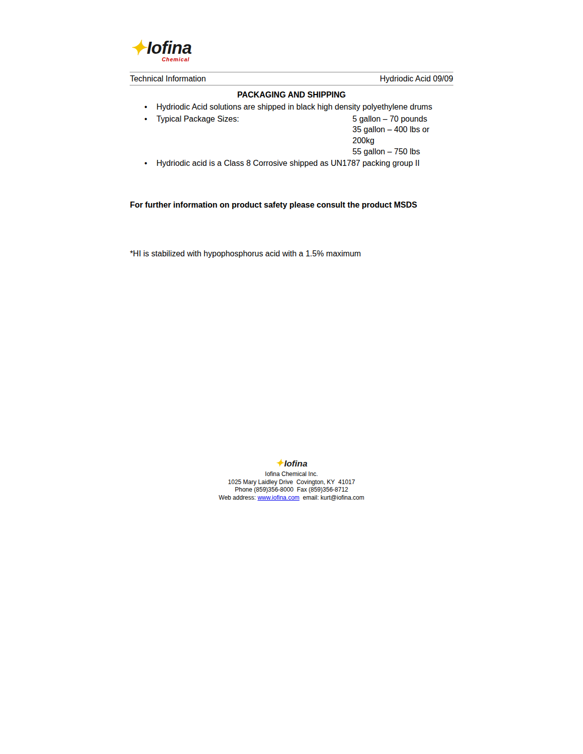✦IofinaChemical
Technical Information
Hydriodic Acid 09/09
PACKAGING AND SHIPPING
Hydriodic Acid solutions are shipped in black high density polyethylene drums
Typical Package Sizes:
5 gallon – 70 pounds
35 gallon – 400 lbs or 200kg
55 gallon – 750 lbs
Hydriodic acid is a Class 8 Corrosive shipped as UN1787 packing group II
For further information on product safety please consult the product MSDS
*HI is stabilized with hypophosphorus acid with a 1.5% maximum
✦Iofina
Iofina Chemical Inc.
1025 Mary Laidley Drive Covington, KY 41017
Phone (859)356-8000 Fax (859)356-8712
Web address: www.iofina.com email: kurt@iofina.com